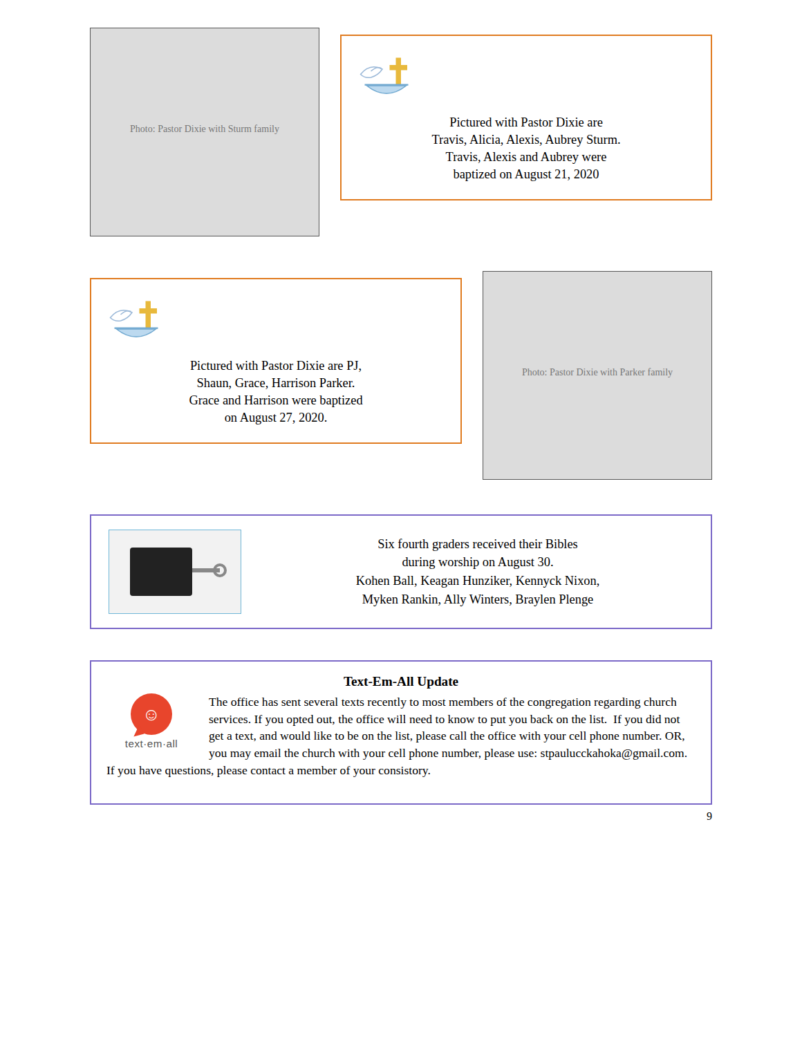Pictured with Pastor Dixie are
Travis, Alicia, Alexis, Aubrey Sturm.
Travis, Alexis and Aubrey were
baptized on August 21, 2020
Pictured with Pastor Dixie are PJ,
Shaun, Grace, Harrison Parker.
Grace and Harrison were baptized
on August 27, 2020.
Six fourth graders received their Bibles
during worship on August 30.
Kohen Ball, Keagan Hunziker, Kennyck Nixon,
Myken Rankin, Ally Winters, Braylen Plenge
Text-Em-All Update
☺
text·em·all
The office has sent several texts recently to most members of the congregation regarding church services. If you opted out, the office will need to know to put you back on the list. If you did not get a text, and would like to be on the list, please call the office with your cell phone number. OR, you may email the church with your cell phone number, please use: stpaulucckahoka@gmail.com. If you have questions, please contact a member of your consistory.
9